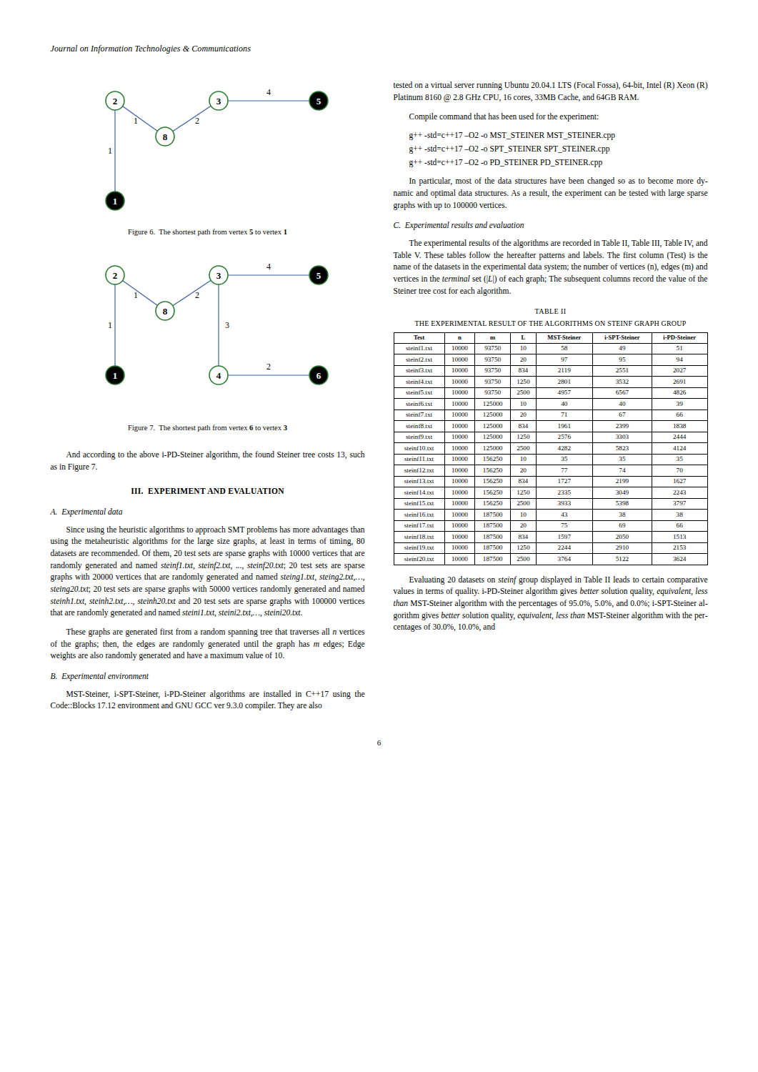Journal on Information Technologies & Communications
1 2 4 1 2 3 5 8 1
Figure 6. The shortest path from vertex 5 to vertex 1
1 2 4 1 3 2 2 3 5 8 1 4 6
Figure 7. The shortest path from vertex 6 to vertex 3
And according to the above i-PD-Steiner algorithm, the found Steiner tree costs 13, such as in Figure 7.
III. EXPERIMENT AND EVALUATION
A. Experimental data
Since using the heuristic algorithms to approach SMT problems has more advantages than using the metaheuristic algorithms for the large size graphs, at least in terms of timing, 80 datasets are recommended. Of them, 20 test sets are sparse graphs with 10000 vertices that are randomly generated and named steinf1.txt, steinf2.txt, ..., steinf20.txt; 20 test sets are sparse graphs with 20000 vertices that are randomly generated and named steing1.txt, steing2.txt,…, steing20.txt; 20 test sets are sparse graphs with 50000 vertices randomly generated and named steinh1.txt, steinh2.txt,…, steinh20.txt and 20 test sets are sparse graphs with 100000 vertices that are randomly generated and named steini1.txt, steini2.txt,…, steini20.txt.
These graphs are generated first from a random spanning tree that traverses all n vertices of the graphs; then, the edges are randomly generated until the graph has m edges; Edge weights are also randomly generated and have a maximum value of 10.
B. Experimental environment
MST-Steiner, i-SPT-Steiner, i-PD-Steiner algorithms are installed in C++17 using the Code::Blocks 17.12 environment and GNU GCC ver 9.3.0 compiler. They are also
tested on a virtual server running Ubuntu 20.04.1 LTS (Focal Fossa), 64-bit, Intel (R) Xeon (R) Platinum 8160 @ 2.8 GHz CPU, 16 cores, 33MB Cache, and 64GB RAM.
Compile command that has been used for the experiment:
g++ -std=c++17 –O2 -o MST_STEINER MST_STEINER.cpp
g++ -std=c++17 –O2 -o SPT_STEINER SPT_STEINER.cpp
g++ -std=c++17 –O2 -o PD_STEINER PD_STEINER.cpp
In particular, most of the data structures have been changed so as to become more dynamic and optimal data structures. As a result, the experiment can be tested with large sparse graphs with up to 100000 vertices.
C. Experimental results and evaluation
The experimental results of the algorithms are recorded in Table II, Table III, Table IV, and Table V. These tables follow the hereafter patterns and labels. The first column (Test) is the name of the datasets in the experimental data system; the number of vertices (n), edges (m) and vertices in the terminal set (|L|) of each graph; The subsequent columns record the value of the Steiner tree cost for each algorithm.
TABLE II
The experimental result of the algorithms on steinf graph group
| Test | n | m | L | MST-Steiner | i-SPT-Steiner | i-PD-Steiner |
| --- | --- | --- | --- | --- | --- | --- |
| steinf1.txt | 10000 | 93750 | 10 | 58 | 49 | 51 |
| steinf2.txt | 10000 | 93750 | 20 | 97 | 95 | 94 |
| steinf3.txt | 10000 | 93750 | 834 | 2119 | 2551 | 2027 |
| steinf4.txt | 10000 | 93750 | 1250 | 2801 | 3532 | 2691 |
| steinf5.txt | 10000 | 93750 | 2500 | 4957 | 6567 | 4826 |
| steinf6.txt | 10000 | 125000 | 10 | 40 | 40 | 39 |
| steinf7.txt | 10000 | 125000 | 20 | 71 | 67 | 66 |
| steinf8.txt | 10000 | 125000 | 834 | 1961 | 2399 | 1838 |
| steinf9.txt | 10000 | 125000 | 1250 | 2576 | 3303 | 2444 |
| steinf10.txt | 10000 | 125000 | 2500 | 4282 | 5823 | 4124 |
| steinf11.txt | 10000 | 156250 | 10 | 35 | 35 | 35 |
| steinf12.txt | 10000 | 156250 | 20 | 77 | 74 | 70 |
| steinf13.txt | 10000 | 156250 | 834 | 1727 | 2199 | 1627 |
| steinf14.txt | 10000 | 156250 | 1250 | 2335 | 3049 | 2243 |
| steinf15.txt | 10000 | 156250 | 2500 | 3933 | 5398 | 3797 |
| steinf16.txt | 10000 | 187500 | 10 | 43 | 38 | 38 |
| steinf17.txt | 10000 | 187500 | 20 | 75 | 69 | 66 |
| steinf18.txt | 10000 | 187500 | 834 | 1597 | 2050 | 1513 |
| steinf19.txt | 10000 | 187500 | 1250 | 2244 | 2910 | 2153 |
| steinf20.txt | 10000 | 187500 | 2500 | 3764 | 5122 | 3624 |
Evaluating 20 datasets on steinf group displayed in Table II leads to certain comparative values in terms of quality. i-PD-Steiner algorithm gives better solution quality, equivalent, less than MST-Steiner algorithm with the percentages of 95.0%, 5.0%, and 0.0%; i-SPT-Steiner algorithm gives better solution quality, equivalent, less than MST-Steiner algorithm with the percentages of 30.0%, 10.0%, and
6